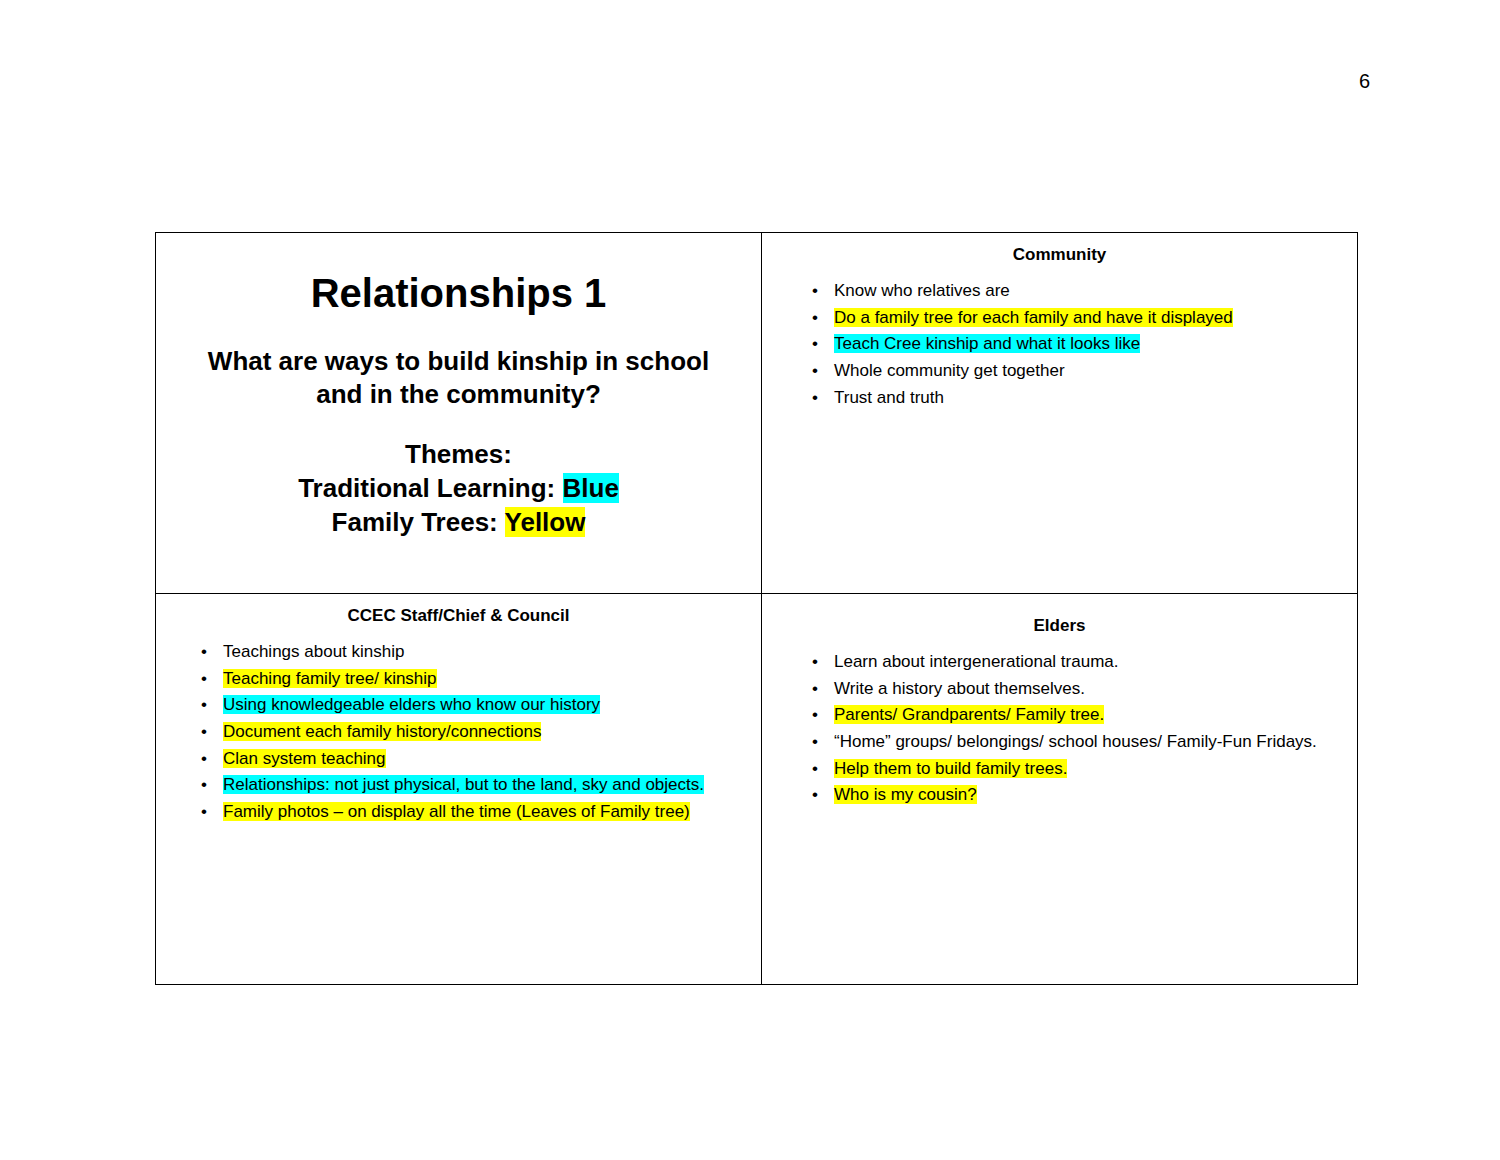6
| Relationships 1 What are ways to build kinship in school and in the community? Themes: Traditional Learning: Blue Family Trees: Yellow | Community Know who relatives are Do a family tree for each family and have it displayed Teach Cree kinship and what it looks like Whole community get together Trust and truth |
| CCEC Staff/Chief & Council Teachings about kinship Teaching family tree/ kinship Using knowledgeable elders who know our history Document each family history/connections Clan system teaching Relationships: not just physical, but to the land, sky and objects. Family photos – on display all the time (Leaves of Family tree) | Elders Learn about intergenerational trauma. Write a history about themselves. Parents/ Grandparents/ Family tree. “Home” groups/ belongings/ school houses/ Family-Fun Fridays. Help them to build family trees. Who is my cousin? |